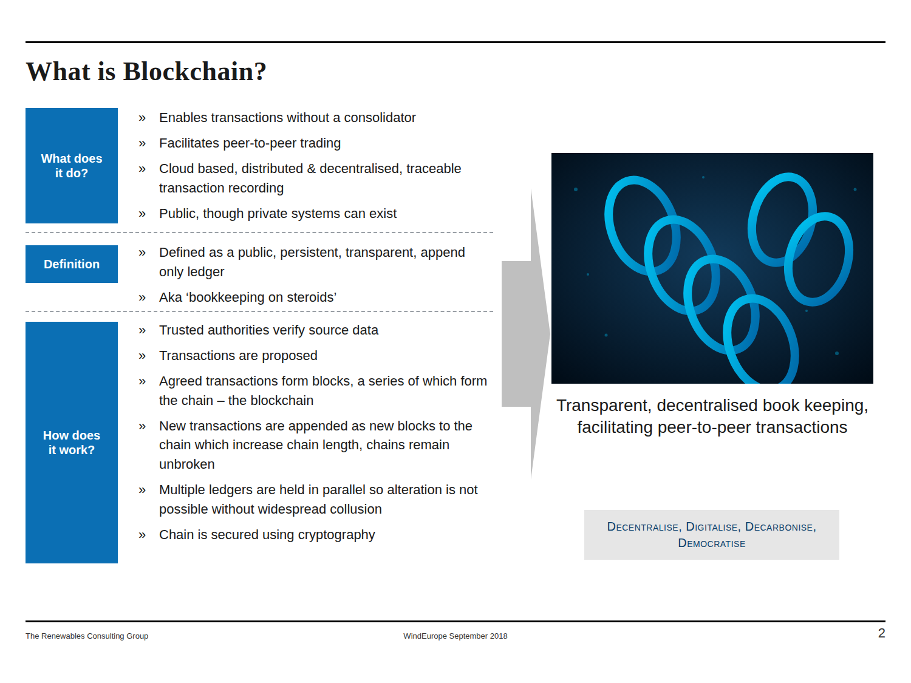What is Blockchain?
What does
it do?
Definition
How does
it work?
Enables transactions without a consolidator
Facilitates peer-to-peer trading
Cloud based, distributed & decentralised, traceable transaction recording
Public, though private systems can exist
Defined as a public, persistent, transparent, append only ledger
Aka ‘bookkeeping on steroids’
Trusted authorities verify source data
Transactions are proposed
Agreed transactions form blocks, a series of which form the chain – the blockchain
New transactions are appended as new blocks to the chain which increase chain length, chains remain unbroken
Multiple ledgers are held in parallel so alteration is not possible without widespread collusion
Chain is secured using cryptography
Transparent, decentralised book keeping, facilitating peer-to-peer transactions
Decentralise, Digitalise, Decarbonise, Democratise
The Renewables Consulting Group
WindEurope September 2018
2